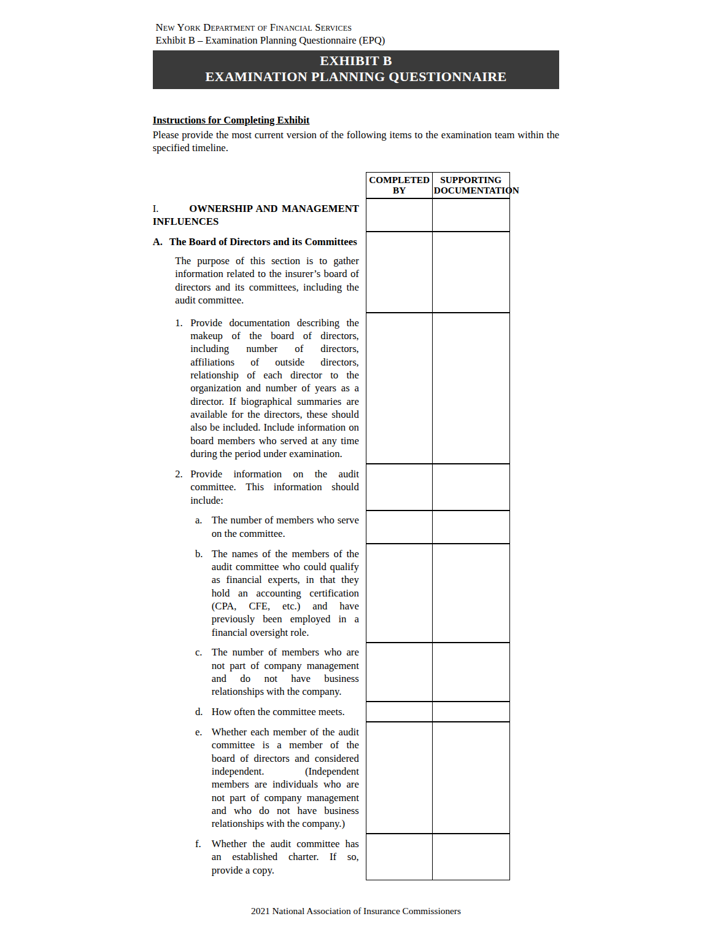New York Department of Financial Services
Exhibit B – Examination Planning Questionnaire (EPQ)
EXHIBIT B EXAMINATION PLANNING QUESTIONNAIRE
Instructions for Completing Exhibit
Please provide the most current version of the following items to the examination team within the specified timeline.
COMPLETED
BY
SUPPORTING
DOCUMENTATION
I. Ownership and Management Influences
A. The Board of Directors and its Committees
The purpose of this section is to gather information related to the insurer’s board of directors and its committees, including the audit committee.
1.
Provide documentation describing the makeup of the board of directors, including number of directors, affiliations of outside directors, relationship of each director to the organization and number of years as a director. If biographical summaries are available for the directors, these should also be included. Include information on board members who served at any time during the period under examination.
2.
Provide information on the audit committee. This information should include:
a.
The number of members who serve on the committee.
b.
The names of the members of the audit committee who could qualify as financial experts, in that they hold an accounting certification (CPA, CFE, etc.) and have previously been employed in a financial oversight role.
c.
The number of members who are not part of company management and do not have business relationships with the company.
d.
How often the committee meets.
e.
Whether each member of the audit committee is a member of the board of directors and considered independent. (Independent members are individuals who are not part of company management and who do not have business relationships with the company.)
f.
Whether the audit committee has an established charter. If so, provide a copy.
2021 National Association of Insurance Commissioners